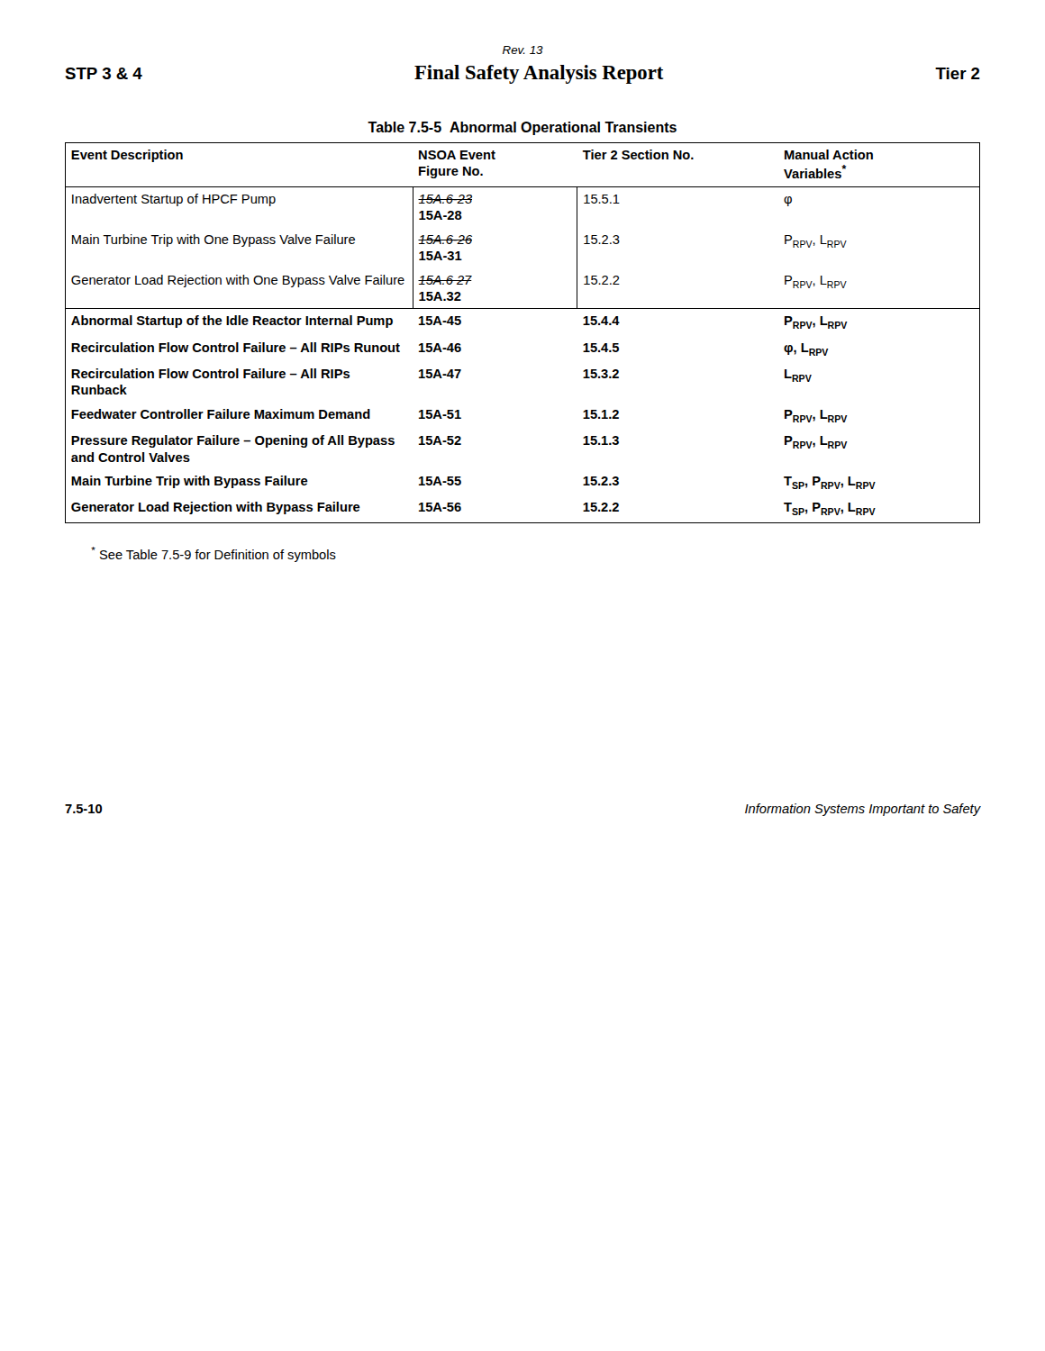Rev. 13
STP 3 & 4
Final Safety Analysis Report
Tier 2
Table 7.5-5 Abnormal Operational Transients
| Event Description | NSOA Event Figure No. | Tier 2 Section No. | Manual Action Variables * |
| --- | --- | --- | --- |
| Inadvertent Startup of HPCF Pump | 15A.6-23 15A-28 | 15.5.1 | φ |
| Main Turbine Trip with One Bypass Valve Failure | 15A.6-26 15A-31 | 15.2.3 | P RPV , L RPV |
| Generator Load Rejection with One Bypass Valve Failure | 15A.6 27 15A.32 | 15.2.2 | P RPV , L RPV |
| Abnormal Startup of the Idle Reactor Internal Pump | 15A-45 | 15.4.4 | P RPV , L RPV |
| Recirculation Flow Control Failure – All RIPs Runout | 15A-46 | 15.4.5 | φ, L RPV |
| Recirculation Flow Control Failure – All RIPs Runback | 15A-47 | 15.3.2 | L RPV |
| Feedwater Controller Failure Maximum Demand | 15A-51 | 15.1.2 | P RPV , L RPV |
| Pressure Regulator Failure – Opening of All Bypass and Control Valves | 15A-52 | 15.1.3 | P RPV , L RPV |
| Main Turbine Trip with Bypass Failure | 15A-55 | 15.2.3 | T SP , P RPV , L RPV |
| Generator Load Rejection with Bypass Failure | 15A-56 | 15.2.2 | T SP , P RPV , L RPV |
* See Table 7.5-9 for Definition of symbols
7.5-10
Information Systems Important to Safety